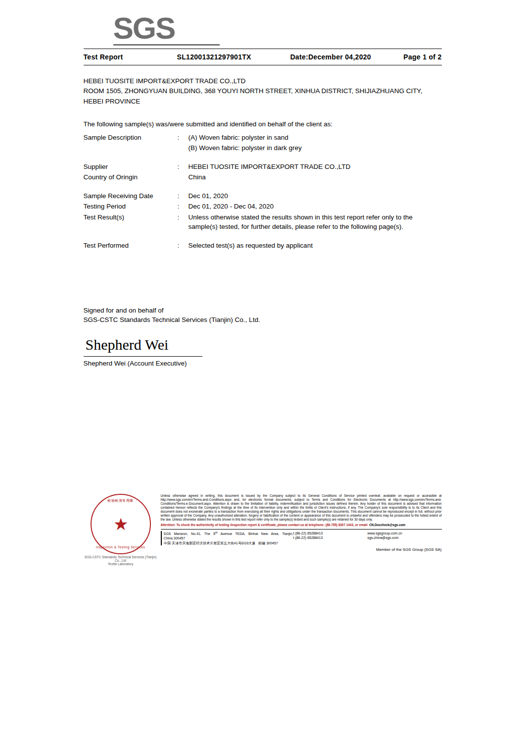SGS
Test Report SL12001321297901TX Date:December 04,2020 Page 1 of 2
HEBEI TUOSITE IMPORT&EXPORT TRADE CO.,LTD
ROOM 1505, ZHONGYUAN BUILDING, 368 YOUYI NORTH STREET, XINHUA DISTRICT, SHIJIAZHUANG CITY, HEBEI PROVINCE
The following sample(s) was/were submitted and identified on behalf of the client as:
| Sample Description | : | (A) Woven fabric: polyster in sand |
| | | (B) Woven fabric: polyster in dark grey |
| Supplier | : | HEBEI TUOSITE IMPORT&EXPORT TRADE CO.,LTD |
| Country of Oringin | | China |
| Sample Receiving Date | : | Dec 01, 2020 |
| Testing Period | : | Dec 01, 2020 - Dec 04, 2020 |
| Test Result(s) | : | Unless otherwise stated the results shown in this test report refer only to the sample(s) tested, for further details, please refer to the following page(s). |
| Test Performed | : | Selected test(s) as requested by applicant |
Signed for and on behalf of
SGS-CSTC Standards Technical Services (Tianjin) Co., Ltd.
Shepherd Wei
Shepherd Wei (Account Executive)
检验检测专用章
★
Inspection & Testing Services
SGS-CSTC Standards Technical Services (Tianjin) Co., Ltd
Textile Laboratory
Unless otherwise agreed in writing, this document is issued by the Company subject to its General Conditions of Service printed overleaf, available on request or accessible at http://www.sgs.com/en/Terms-and-Conditions.aspx and, for electronic format documents, subject to Terms and Conditions for Electronic Documents at http://www.sgs.com/en/Terms-and-Conditions/Terms-e-Document.aspx. Attention is drawn to the limitation of liability, indemnification and jurisdiction issues defined therein. Any holder of this document is advised that information contained hereon reflects the Company's findings at the time of its intervention only and within the limits of Client's instructions, if any. The Company's sole responsibility is to its Client and this document does not exonerate parties to a transaction from exercising all their rights and obligations under the transaction documents. This document cannot be reproduced except in full, without prior written approval of the Company. Any unauthorized alteration, forgery or falsification of the content or appearance of this document is unlawful and offenders may be prosecuted to the fullest extent of the law. Unless otherwise stated the results shown in this test report refer only to the sample(s) tested and such sample(s) are retained for 30 days only.
Attention: To check the authenticity of testing /inspection report & certificate, please contact us at telephone: (86-755) 8307 1443, or email: CN.Doccheck@sgs.com
SGS Mansion, No.41, The 5th Avenue TEDA, Binhai New Area, Tianjin, China 300457
中国·天津市滨海新区经济技术开发区第五大街41号SGS大厦 邮编 300457
t (86-22) 65288413
t (86-22) 65288413
www.sgsgroup.com.cn
sgs.china@sgs.com
Member of the SGS Group (SGS SA)